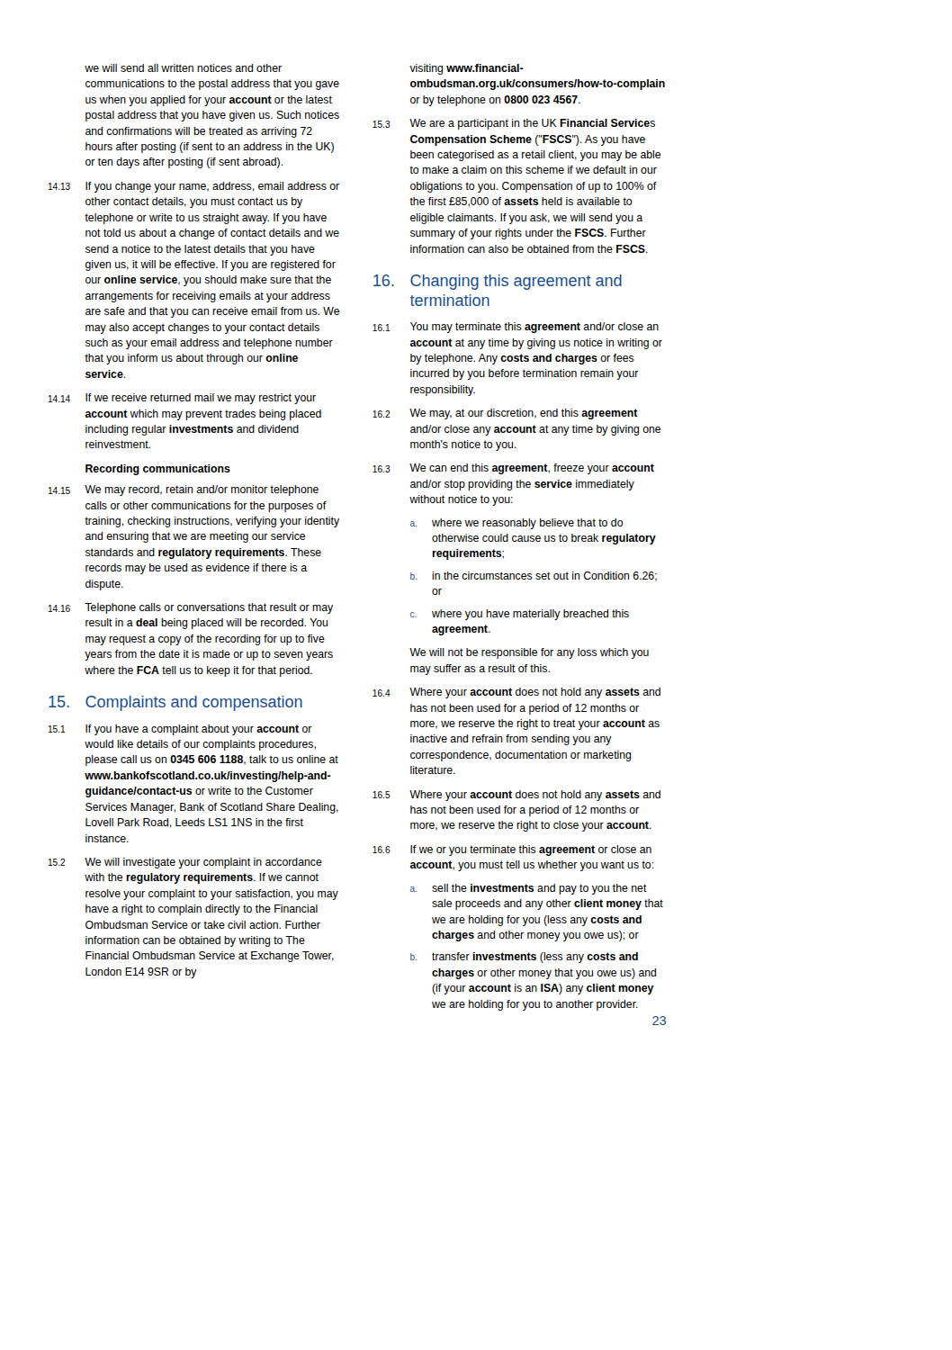we will send all written notices and other communications to the postal address that you gave us when you applied for your account or the latest postal address that you have given us. Such notices and confirmations will be treated as arriving 72 hours after posting (if sent to an address in the UK) or ten days after posting (if sent abroad).
14.13
If you change your name, address, email address or other contact details, you must contact us by telephone or write to us straight away. If you have not told us about a change of contact details and we send a notice to the latest details that you have given us, it will be effective. If you are registered for our online service, you should make sure that the arrangements for receiving emails at your address are safe and that you can receive email from us. We may also accept changes to your contact details such as your email address and telephone number that you inform us about through our online service.
14.14
If we receive returned mail we may restrict your account which may prevent trades being placed including regular investments and dividend reinvestment.
Recording communications
14.15
We may record, retain and/or monitor telephone calls or other communications for the purposes of training, checking instructions, verifying your identity and ensuring that we are meeting our service standards and regulatory requirements. These records may be used as evidence if there is a dispute.
14.16
Telephone calls or conversations that result or may result in a deal being placed will be recorded. You may request a copy of the recording for up to five years from the date it is made or up to seven years where the FCA tell us to keep it for that period.
15. Complaints and compensation
15.1
If you have a complaint about your account or would like details of our complaints procedures, please call us on 0345 606 1188, talk to us online at www.bankofscotland.co.uk/investing/help-and-guidance/contact-us or write to the Customer Services Manager, Bank of Scotland Share Dealing, Lovell Park Road, Leeds LS1 1NS in the first instance.
15.2
We will investigate your complaint in accordance with the regulatory requirements. If we cannot resolve your complaint to your satisfaction, you may have a right to complain directly to the Financial Ombudsman Service or take civil action. Further information can be obtained by writing to The Financial Ombudsman Service at Exchange Tower, London E14 9SR or by
visiting www.financial-ombudsman.org.uk/consumers/how-to-complain or by telephone on 0800 023 4567.
15.3
We are a participant in the UK Financial Services Compensation Scheme ("FSCS"). As you have been categorised as a retail client, you may be able to make a claim on this scheme if we default in our obligations to you. Compensation of up to 100% of the first £85,000 of assets held is available to eligible claimants. If you ask, we will send you a summary of your rights under the FSCS. Further information can also be obtained from the FSCS.
16. Changing this agreement and termination
16.1
You may terminate this agreement and/or close an account at any time by giving us notice in writing or by telephone. Any costs and charges or fees incurred by you before termination remain your responsibility.
16.2
We may, at our discretion, end this agreement and/or close any account at any time by giving one month's notice to you.
16.3
We can end this agreement, freeze your account and/or stop providing the service immediately without notice to you:
a.
where we reasonably believe that to do otherwise could cause us to break regulatory requirements;
b.
in the circumstances set out in Condition 6.26; or
c.
where you have materially breached this agreement.
We will not be responsible for any loss which you may suffer as a result of this.
16.4
Where your account does not hold any assets and has not been used for a period of 12 months or more, we reserve the right to treat your account as inactive and refrain from sending you any correspondence, documentation or marketing literature.
16.5
Where your account does not hold any assets and has not been used for a period of 12 months or more, we reserve the right to close your account.
16.6
If we or you terminate this agreement or close an account, you must tell us whether you want us to:
a.
sell the investments and pay to you the net sale proceeds and any other client money that we are holding for you (less any costs and charges and other money you owe us); or
b.
transfer investments (less any costs and charges or other money that you owe us) and (if your account is an ISA) any client money we are holding for you to another provider.
23